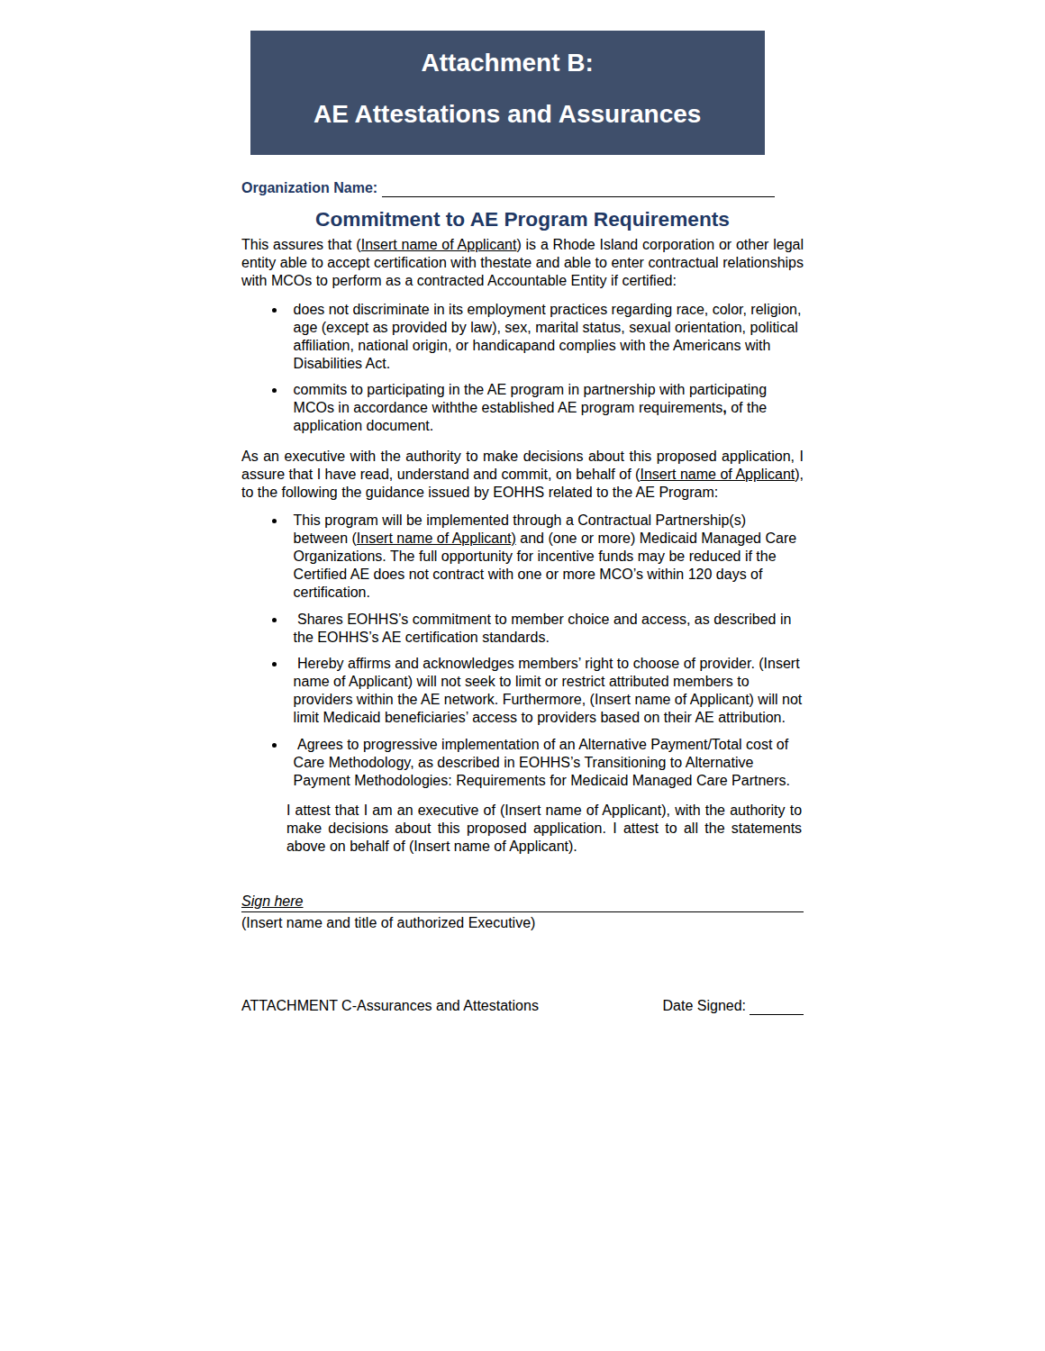Attachment B:
AE Attestations and Assurances
Organization Name:
Commitment to AE Program Requirements
This assures that (Insert name of Applicant) is a Rhode Island corporation or other legal entity able to accept certification with thestate and able to enter contractual relationships with MCOs to perform as a contracted Accountable Entity if certified:
does not discriminate in its employment practices regarding race, color, religion, age (except as provided by law), sex, marital status, sexual orientation, political affiliation, national origin, or handicapand complies with the Americans with Disabilities Act.
commits to participating in the AE program in partnership with participating MCOs in accordance withthe established AE program requirements, of the application document.
As an executive with the authority to make decisions about this proposed application, I assure that I have read, understand and commit, on behalf of (Insert name of Applicant), to the following the guidance issued by EOHHS related to the AE Program:
This program will be implemented through a Contractual Partnership(s) between (Insert name of Applicant) and (one or more) Medicaid Managed Care Organizations. The full opportunity for incentive funds may be reduced if the Certified AE does not contract with one or more MCO’s within 120 days of certification.
Shares EOHHS’s commitment to member choice and access, as described in the EOHHS’s AE certification standards.
Hereby affirms and acknowledges members’ right to choose of provider. (Insert name of Applicant) will not seek to limit or restrict attributed members to providers within the AE network. Furthermore, (Insert name of Applicant) will not limit Medicaid beneficiaries’ access to providers based on their AE attribution.
Agrees to progressive implementation of an Alternative Payment/Total cost of Care Methodology, as described in EOHHS’s Transitioning to Alternative Payment Methodologies: Requirements for Medicaid Managed Care Partners.
I attest that I am an executive of (Insert name of Applicant), with the authority to make decisions about this proposed application. I attest to all the statements above on behalf of (Insert name of Applicant).
Sign here
(Insert name and title of authorized Executive)
ATTACHMENT C-Assurances and Attestations
Date Signed: